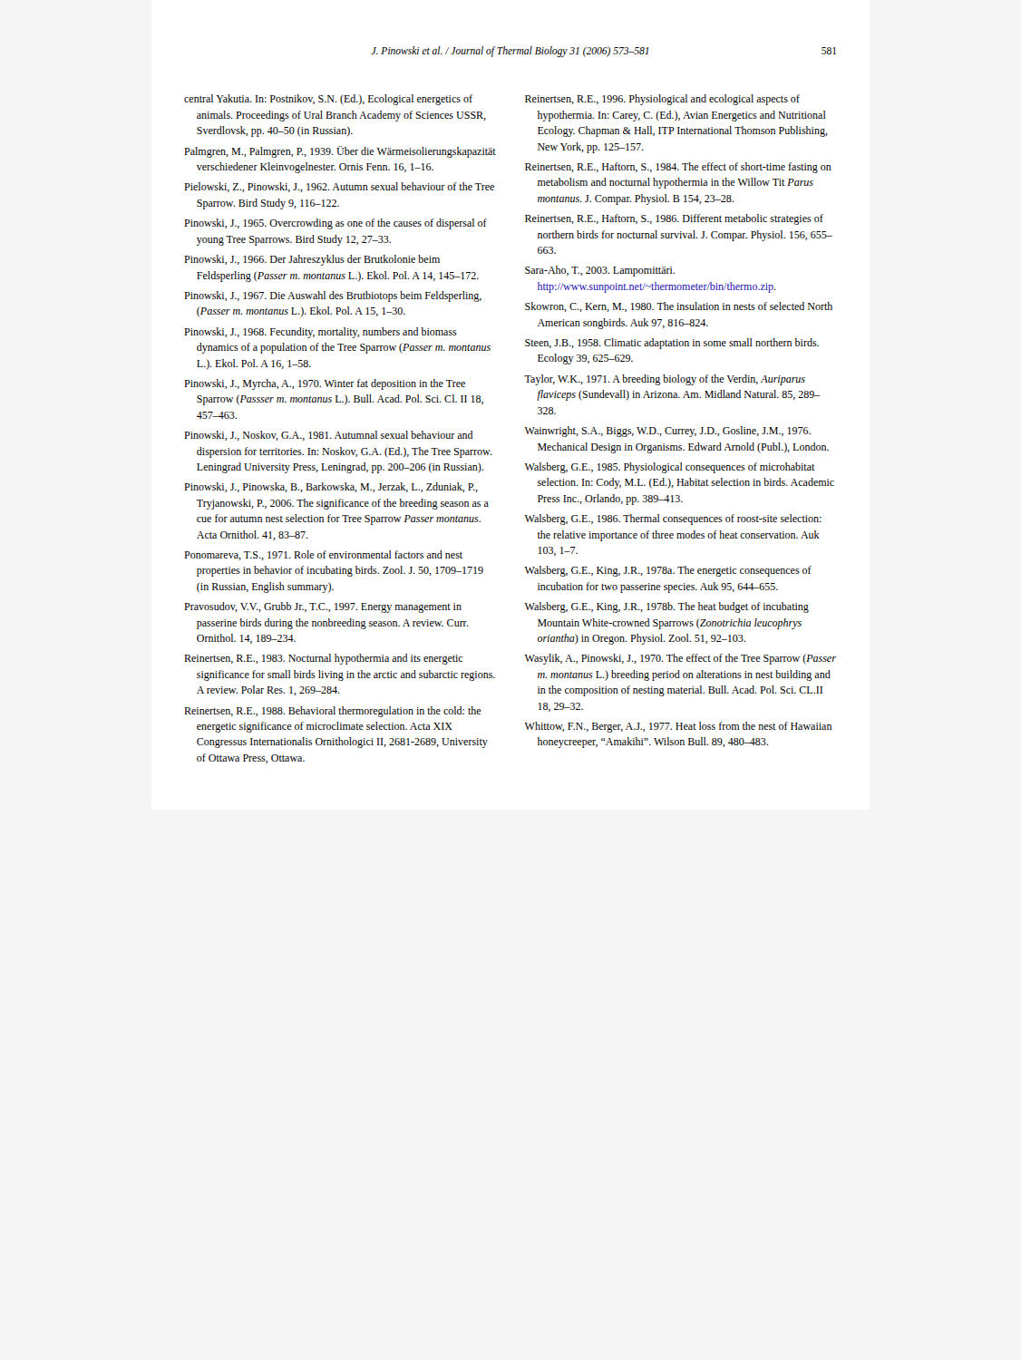J. Pinowski et al. / Journal of Thermal Biology 31 (2006) 573–581 581
central Yakutia. In: Postnikov, S.N. (Ed.), Ecological energetics of animals. Proceedings of Ural Branch Academy of Sciences USSR, Sverdlovsk, pp. 40–50 (in Russian).
Palmgren, M., Palmgren, P., 1939. Über die Wärmeisolierungskapazität verschiedener Kleinvogelnester. Ornis Fenn. 16, 1–16.
Pielowski, Z., Pinowski, J., 1962. Autumn sexual behaviour of the Tree Sparrow. Bird Study 9, 116–122.
Pinowski, J., 1965. Overcrowding as one of the causes of dispersal of young Tree Sparrows. Bird Study 12, 27–33.
Pinowski, J., 1966. Der Jahreszyklus der Brutkolonie beim Feldsperling (Passer m. montanus L.). Ekol. Pol. A 14, 145–172.
Pinowski, J., 1967. Die Auswahl des Brutbiotops beim Feldsperling, (Passer m. montanus L.). Ekol. Pol. A 15, 1–30.
Pinowski, J., 1968. Fecundity, mortality, numbers and biomass dynamics of a population of the Tree Sparrow (Passer m. montanus L.). Ekol. Pol. A 16, 1–58.
Pinowski, J., Myrcha, A., 1970. Winter fat deposition in the Tree Sparrow (Passser m. montanus L.). Bull. Acad. Pol. Sci. Cl. II 18, 457–463.
Pinowski, J., Noskov, G.A., 1981. Autumnal sexual behaviour and dispersion for territories. In: Noskov, G.A. (Ed.), The Tree Sparrow. Leningrad University Press, Leningrad, pp. 200–206 (in Russian).
Pinowski, J., Pinowska, B., Barkowska, M., Jerzak, L., Zduniak, P., Tryjanowski, P., 2006. The significance of the breeding season as a cue for autumn nest selection for Tree Sparrow Passer montanus. Acta Ornithol. 41, 83–87.
Ponomareva, T.S., 1971. Role of environmental factors and nest properties in behavior of incubating birds. Zool. J. 50, 1709–1719 (in Russian, English summary).
Pravosudov, V.V., Grubb Jr., T.C., 1997. Energy management in passerine birds during the nonbreeding season. A review. Curr. Ornithol. 14, 189–234.
Reinertsen, R.E., 1983. Nocturnal hypothermia and its energetic significance for small birds living in the arctic and subarctic regions. A review. Polar Res. 1, 269–284.
Reinertsen, R.E., 1988. Behavioral thermoregulation in the cold: the energetic significance of microclimate selection. Acta XIX Congressus Internationalis Ornithologici II, 2681-2689, University of Ottawa Press, Ottawa.
Reinertsen, R.E., 1996. Physiological and ecological aspects of hypothermia. In: Carey, C. (Ed.), Avian Energetics and Nutritional Ecology. Chapman & Hall, ITP International Thomson Publishing, New York, pp. 125–157.
Reinertsen, R.E., Haftorn, S., 1984. The effect of short-time fasting on metabolism and nocturnal hypothermia in the Willow Tit Parus montanus. J. Compar. Physiol. B 154, 23–28.
Reinertsen, R.E., Haftorn, S., 1986. Different metabolic strategies of northern birds for nocturnal survival. J. Compar. Physiol. 156, 655–663.
Sara-Aho, T., 2003. Lampomittäri. http://www.sunpoint.net/~thermometer/bin/thermo.zip.
Skowron, C., Kern, M., 1980. The insulation in nests of selected North American songbirds. Auk 97, 816–824.
Steen, J.B., 1958. Climatic adaptation in some small northern birds. Ecology 39, 625–629.
Taylor, W.K., 1971. A breeding biology of the Verdin, Auriparus flaviceps (Sundevall) in Arizona. Am. Midland Natural. 85, 289–328.
Wainwright, S.A., Biggs, W.D., Currey, J.D., Gosline, J.M., 1976. Mechanical Design in Organisms. Edward Arnold (Publ.), London.
Walsberg, G.E., 1985. Physiological consequences of microhabitat selection. In: Cody, M.L. (Ed.), Habitat selection in birds. Academic Press Inc., Orlando, pp. 389–413.
Walsberg, G.E., 1986. Thermal consequences of roost-site selection: the relative importance of three modes of heat conservation. Auk 103, 1–7.
Walsberg, G.E., King, J.R., 1978a. The energetic consequences of incubation for two passerine species. Auk 95, 644–655.
Walsberg, G.E., King, J.R., 1978b. The heat budget of incubating Mountain White-crowned Sparrows (Zonotrichia leucophrys oriantha) in Oregon. Physiol. Zool. 51, 92–103.
Wasylik, A., Pinowski, J., 1970. The effect of the Tree Sparrow (Passer m. montanus L.) breeding period on alterations in nest building and in the composition of nesting material. Bull. Acad. Pol. Sci. CL.II 18, 29–32.
Whittow, F.N., Berger, A.J., 1977. Heat loss from the nest of Hawaiian honeycreeper, “Amakihi”. Wilson Bull. 89, 480–483.